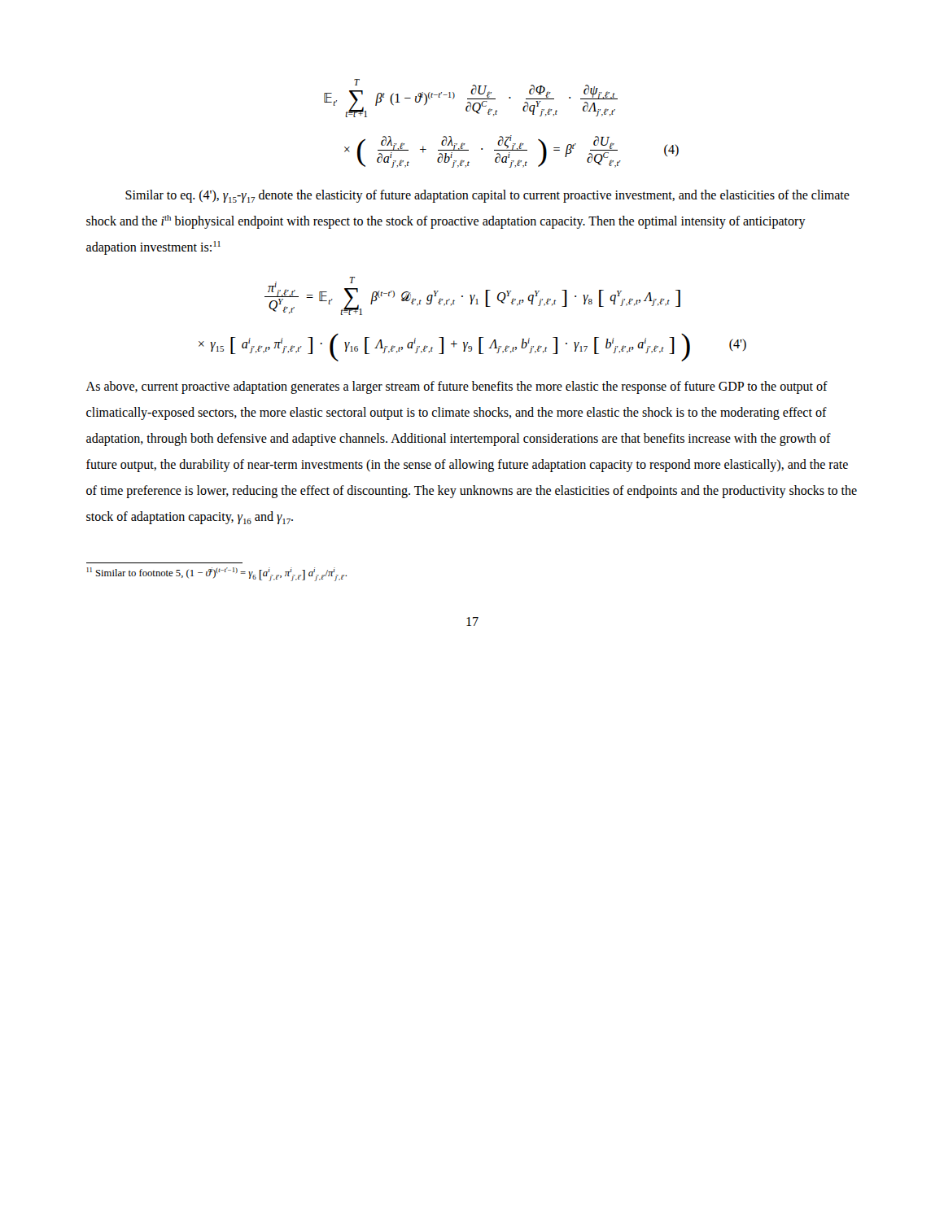𝔼t′ T ∑ t=t′+1 βt (1 − ϑi)(t−t′−1) ∂Uℓ′ ∂QCℓ′,t · ∂Φℓ′ ∂qYj′,ℓ′,t · ∂ψj′,ℓ′,t ∂Λj′,ℓ′,t′
× ( ∂λj′,ℓ′ ∂aij′,ℓ′,t + ∂λj′,ℓ′ ∂bij′,ℓ′,t · ∂ζij′,ℓ′ ∂aij′,ℓ′,t ) = βt′ ∂Uℓ′ ∂QCℓ′,t′ (4)
Similar to eq. (4'), γ15-γ17 denote the elasticity of future adaptation capital to current proactive investment, and the elasticities of the climate shock and the ith biophysical endpoint with respect to the stock of proactive adaptation capacity. Then the optimal intensity of anticipatory adapation investment is:11
πij′,ℓ′,t′ QYℓ′,t′ = 𝔼t′ T ∑ t=t′+1 β(t−t′) 𝒟ℓ′,t gYℓ′,t′,t · γ1 [ QYℓ′,t, qYj′,ℓ′,t ] · γ8 [ qYj′,ℓ′,t, Λj′,ℓ′,t ]
× γ15 [ aij′,ℓ′,t, πij′,ℓ′,t′ ] · ( γ16 [ Λj′,ℓ′,t, aij′,ℓ′,t ] + γ9 [ Λj′,ℓ′,t, bij′,ℓ′,t ] · γ17 [ bij′,ℓ′,t, aij′,ℓ′,t ] ) (4')
As above, current proactive adaptation generates a larger stream of future benefits the more elastic the response of future GDP to the output of climatically-exposed sectors, the more elastic sectoral output is to climate shocks, and the more elastic the shock is to the moderating effect of adaptation, through both defensive and adaptive channels. Additional intertemporal considerations are that benefits increase with the growth of future output, the durability of near-term investments (in the sense of allowing future adaptation capacity to respond more elastically), and the rate of time preference is lower, reducing the effect of discounting. The key unknowns are the elasticities of endpoints and the productivity shocks to the stock of adaptation capacity, γ16 and γ17.
11 Similar to footnote 5, (1 − ϑi)(t−t′−1) = γ6 [aij′,ℓ′, πij′,ℓ′] aij′,ℓ′/πij′,ℓ′.
17